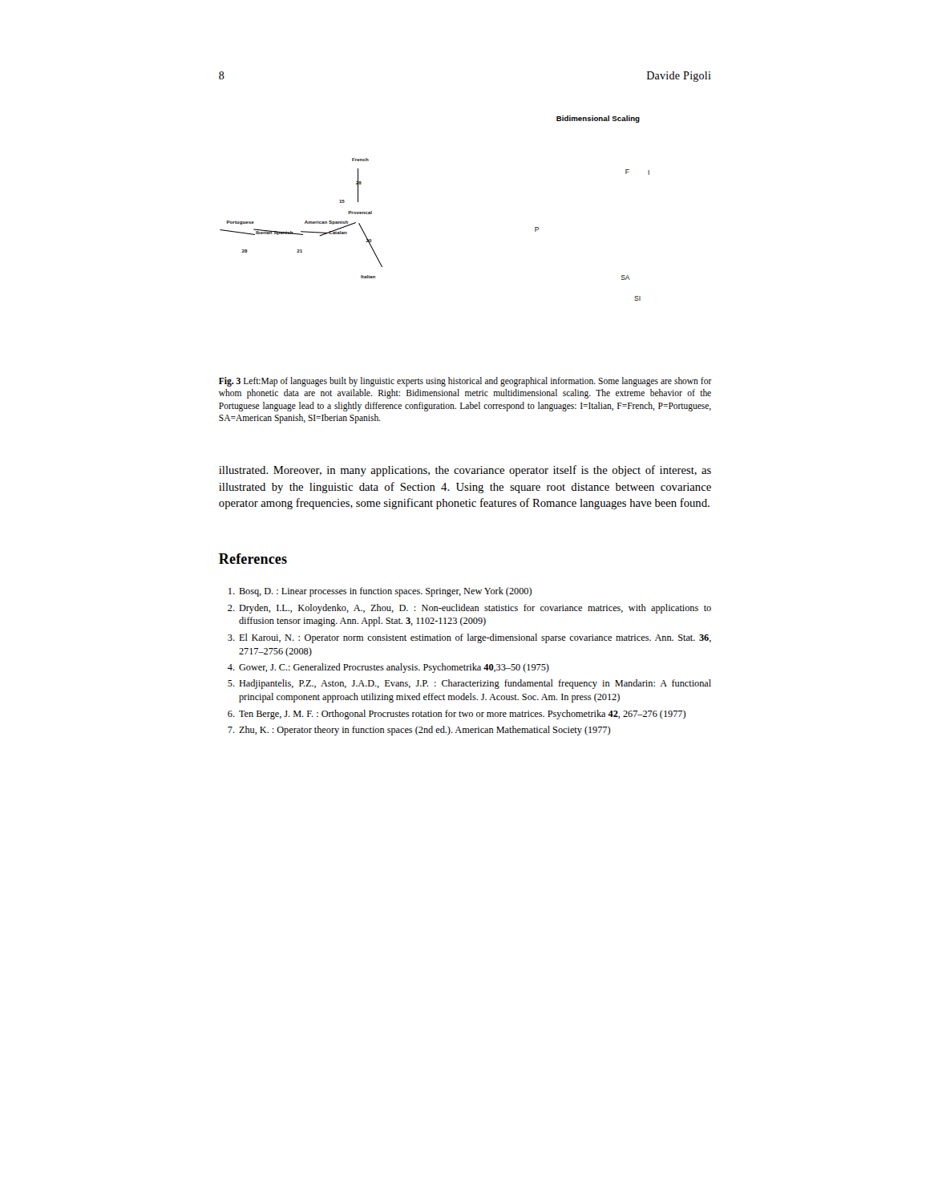8 Davide Pigoli
French Provencal Italian Catalan American Spanish Iberian Spanish Portuguese 28 15 20 21 28
Bidimensional Scaling F I P SA SI
Fig. 3 Left:Map of languages built by linguistic experts using historical and geographical information. Some languages are shown for whom phonetic data are not available. Right: Bidimensional metric multidimensional scaling. The extreme behavior of the Portuguese language lead to a slightly difference configuration. Label correspond to languages: I=Italian, F=French, P=Portuguese, SA=American Spanish, SI=Iberian Spanish.
illustrated. Moreover, in many applications, the covariance operator itself is the object of interest, as illustrated by the linguistic data of Section 4. Using the square root distance between covariance operator among frequencies, some significant phonetic features of Romance languages have been found.
References
Bosq, D. : Linear processes in function spaces. Springer, New York (2000)
Dryden, I.L., Koloydenko, A., Zhou, D. : Non-euclidean statistics for covariance matrices, with applications to diffusion tensor imaging. Ann. Appl. Stat. 3, 1102-1123 (2009)
El Karoui, N. : Operator norm consistent estimation of large-dimensional sparse covariance matrices. Ann. Stat. 36, 2717–2756 (2008)
Gower, J. C.: Generalized Procrustes analysis. Psychometrika 40,33–50 (1975)
Hadjipantelis, P.Z., Aston, J.A.D., Evans, J.P. : Characterizing fundamental frequency in Mandarin: A functional principal component approach utilizing mixed effect models. J. Acoust. Soc. Am. In press (2012)
Ten Berge, J. M. F. : Orthogonal Procrustes rotation for two or more matrices. Psychometrika 42, 267–276 (1977)
Zhu, K. : Operator theory in function spaces (2nd ed.). American Mathematical Society (1977)